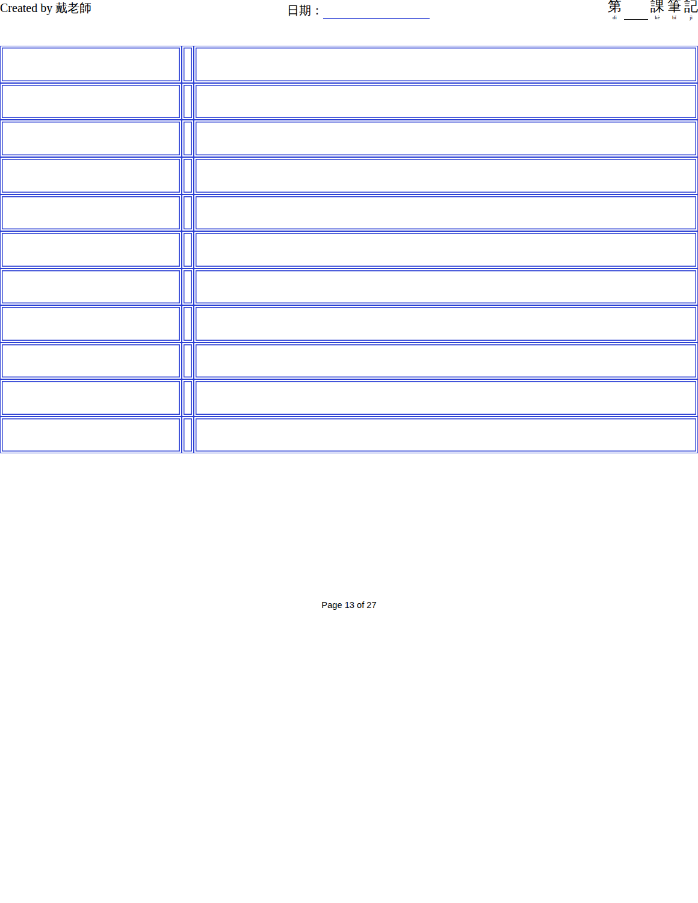Created by 戴老師
日期：
第dì 課kè 筆bǐ 記jì
Page 13 of 27